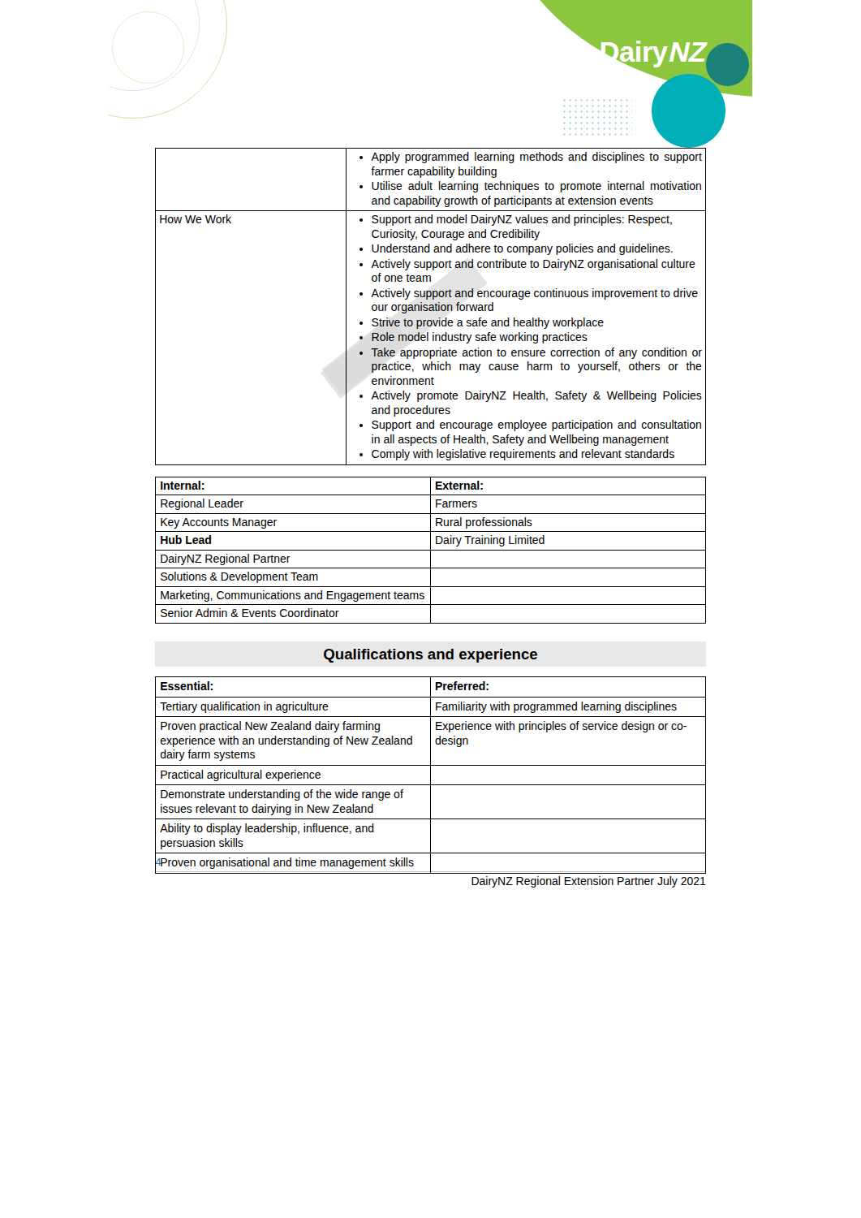DairyNZ
| | Apply programmed learning methods and disciplines to support farmer capability building Utilise adult learning techniques to promote internal motivation and capability growth of participants at extension events |
| How We Work | Support and model DairyNZ values and principles: Respect, Curiosity, Courage and Credibility Understand and adhere to company policies and guidelines. Actively support and contribute to DairyNZ organisational culture of one team Actively support and encourage continuous improvement to drive our organisation forward Strive to provide a safe and healthy workplace Role model industry safe working practices Take appropriate action to ensure correction of any condition or practice, which may cause harm to yourself, others or the environment Actively promote DairyNZ Health, Safety & Wellbeing Policies and procedures Support and encourage employee participation and consultation in all aspects of Health, Safety and Wellbeing management Comply with legislative requirements and relevant standards |
| Internal: | External: |
| --- | --- |
| Regional Leader | Farmers |
| Key Accounts Manager | Rural professionals |
| Hub Lead | Dairy Training Limited |
| DairyNZ Regional Partner | |
| Solutions & Development Team | |
| Marketing, Communications and Engagement teams | |
| Senior Admin & Events Coordinator | |
Qualifications and experience
| Essential: | Preferred: |
| --- | --- |
| Tertiary qualification in agriculture | Familiarity with programmed learning disciplines |
| Proven practical New Zealand dairy farming experience with an understanding of New Zealand dairy farm systems | Experience with principles of service design or co-design |
| Practical agricultural experience | |
| Demonstrate understanding of the wide range of issues relevant to dairying in New Zealand | |
| Ability to display leadership, influence, and persuasion skills | |
| Proven organisational and time management skills | |
4
DairyNZ Regional Extension Partner July 2021